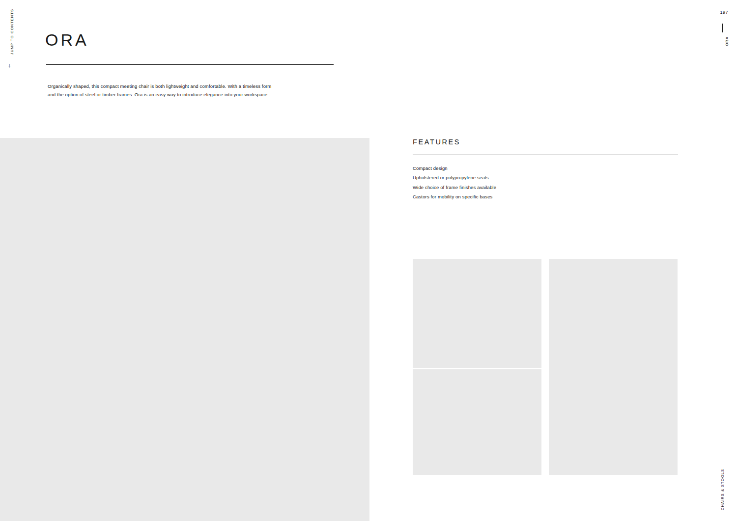JUMP TO CONTENTS ↓
197
ORA
CHAIRS & STOOLS
ORA
Organically shaped, this compact meeting chair is both lightweight and comfortable. With a timeless form and the option of steel or timber frames. Ora is an easy way to introduce elegance into your workspace.
FEATURES
Compact design
Upholstered or polypropylene seats
Wide choice of frame finishes available
Castors for mobility on specific bases